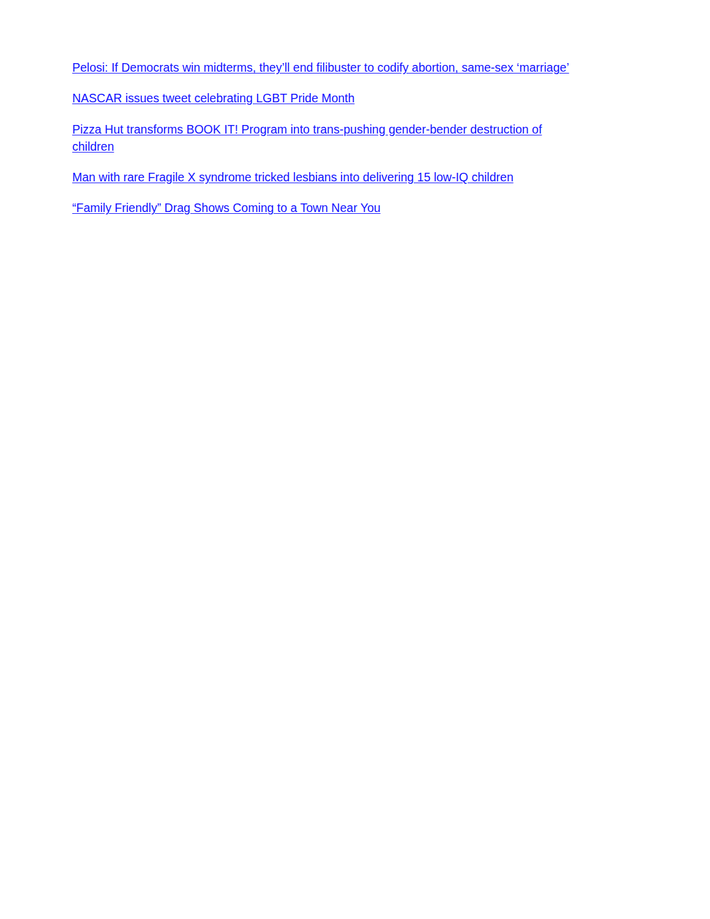Pelosi: If Democrats win midterms, they’ll end filibuster to codify abortion, same-sex ‘marriage’
NASCAR issues tweet celebrating LGBT Pride Month
Pizza Hut transforms BOOK IT! Program into trans-pushing gender-bender destruction of children
Man with rare Fragile X syndrome tricked lesbians into delivering 15 low-IQ children
“Family Friendly” Drag Shows Coming to a Town Near You